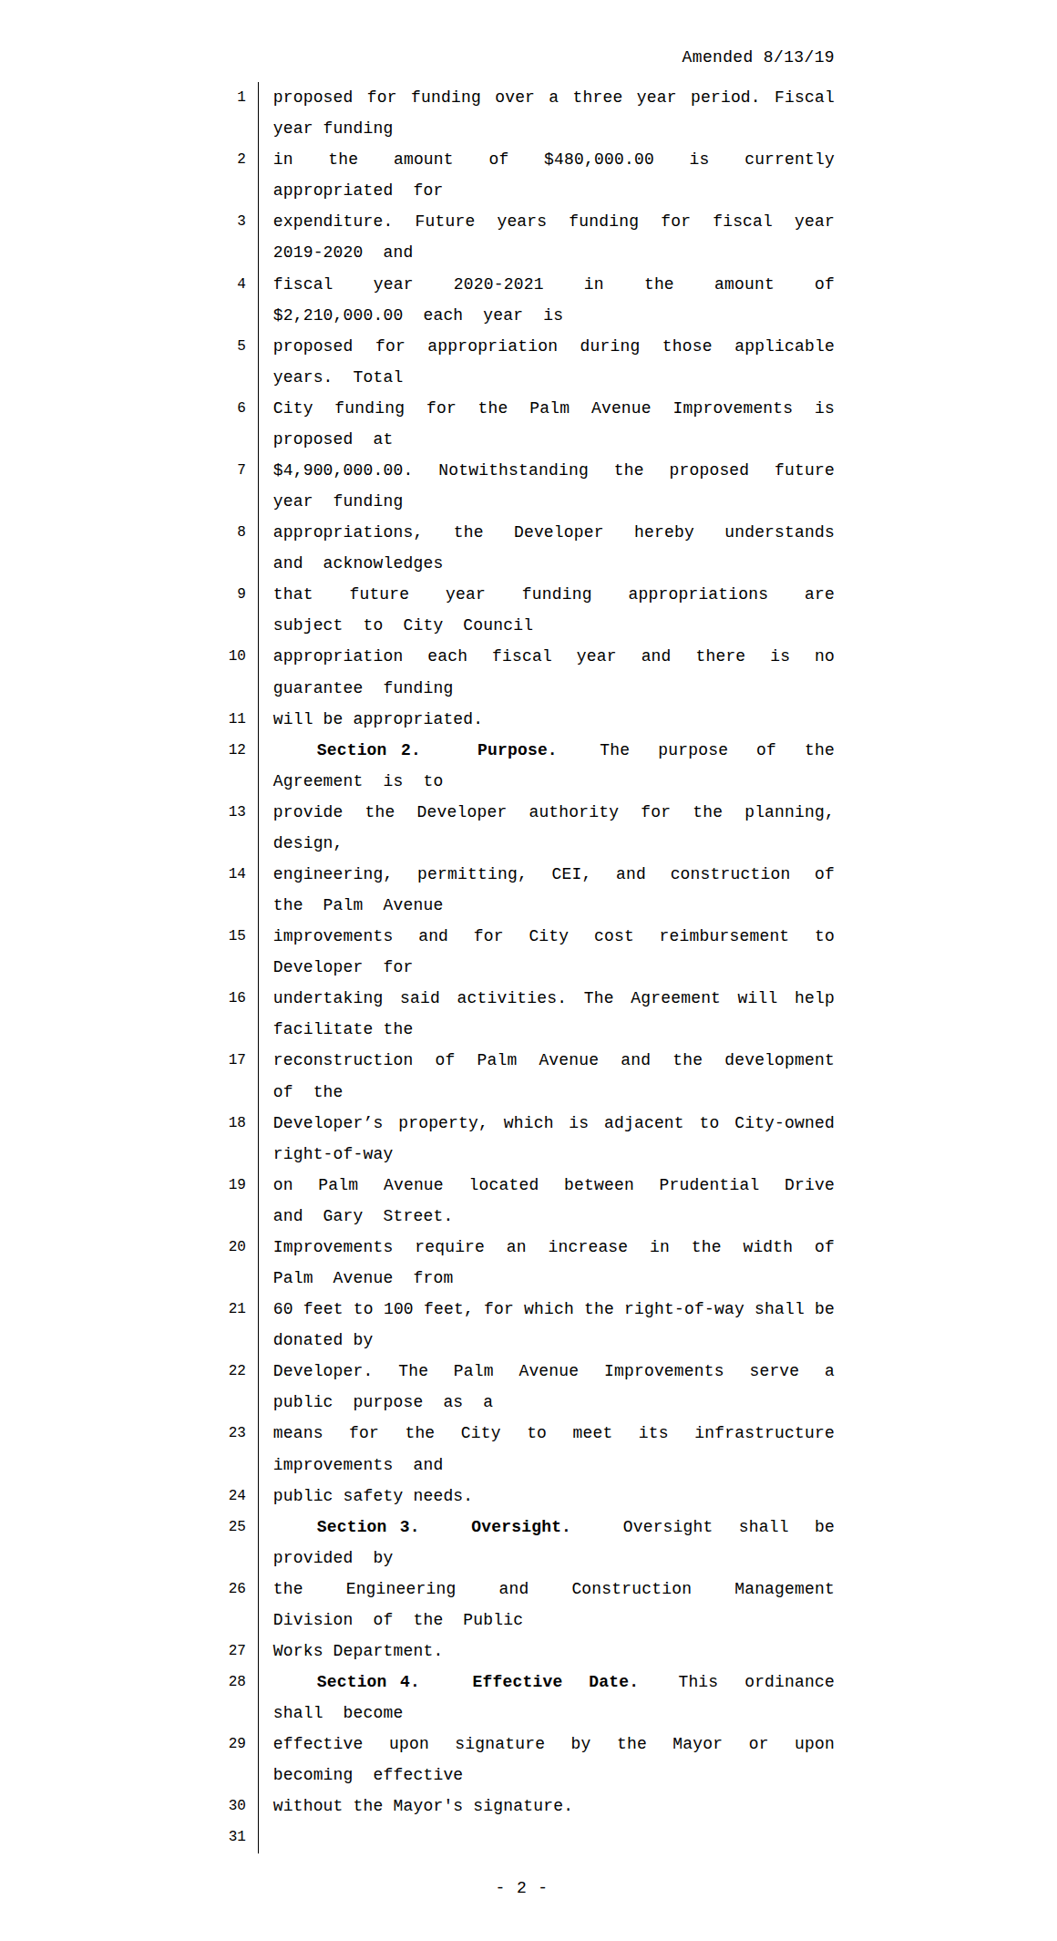Amended 8/13/19
| 1 | proposed for funding over a three year period. Fiscal year funding |
| 2 | in the amount of $480,000.00 is currently appropriated for |
| 3 | expenditure. Future years funding for fiscal year 2019-2020 and |
| 4 | fiscal year 2020-2021 in the amount of $2,210,000.00 each year is |
| 5 | proposed for appropriation during those applicable years. Total |
| 6 | City funding for the Palm Avenue Improvements is proposed at |
| 7 | $4,900,000.00. Notwithstanding the proposed future year funding |
| 8 | appropriations, the Developer hereby understands and acknowledges |
| 9 | that future year funding appropriations are subject to City Council |
| 10 | appropriation each fiscal year and there is no guarantee funding |
| 11 | will be appropriated. |
| 12 | Section 2. Purpose. The purpose of the Agreement is to |
| 13 | provide the Developer authority for the planning, design, |
| 14 | engineering, permitting, CEI, and construction of the Palm Avenue |
| 15 | improvements and for City cost reimbursement to Developer for |
| 16 | undertaking said activities. The Agreement will help facilitate the |
| 17 | reconstruction of Palm Avenue and the development of the |
| 18 | Developer’s property, which is adjacent to City-owned right-of-way |
| 19 | on Palm Avenue located between Prudential Drive and Gary Street. |
| 20 | Improvements require an increase in the width of Palm Avenue from |
| 21 | 60 feet to 100 feet, for which the right-of-way shall be donated by |
| 22 | Developer. The Palm Avenue Improvements serve a public purpose as a |
| 23 | means for the City to meet its infrastructure improvements and |
| 24 | public safety needs. |
| 25 | Section 3. Oversight. Oversight shall be provided by |
| 26 | the Engineering and Construction Management Division of the Public |
| 27 | Works Department. |
| 28 | Section 4. Effective Date. This ordinance shall become |
| 29 | effective upon signature by the Mayor or upon becoming effective |
| 30 | without the Mayor's signature. |
| 31 | |
- 2 -